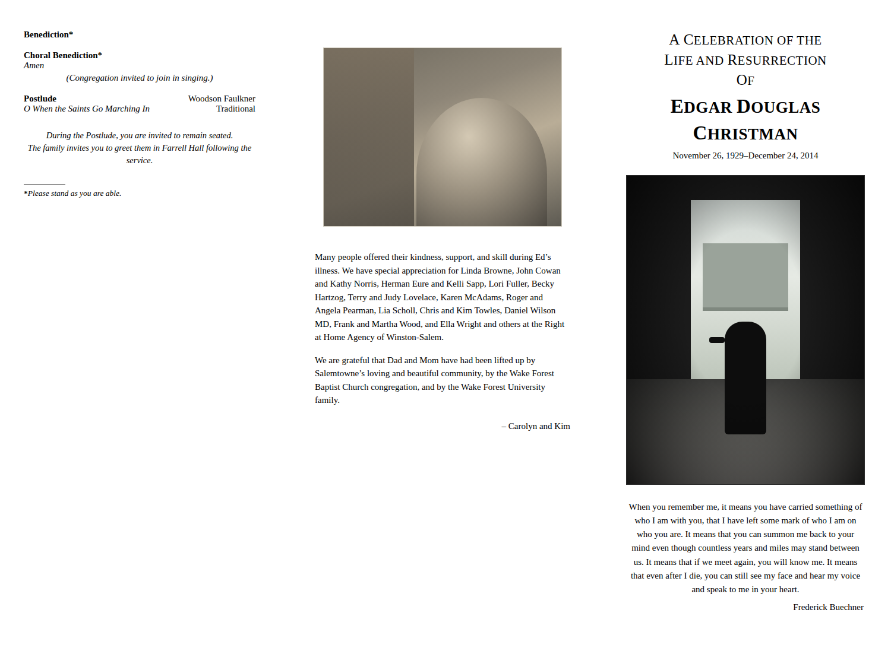Benediction*
Choral Benediction*
Amen
(Congregation invited to join in singing.)
Postlude Woodson Faulkner
O When the Saints Go Marching In Traditional
During the Postlude, you are invited to remain seated.
The family invites you to greet them in Farrell Hall following the service.
*Please stand as you are able.
Many people offered their kindness, support, and skill during Ed’s illness. We have special appreciation for Linda Browne, John Cowan and Kathy Norris, Herman Eure and Kelli Sapp, Lori Fuller, Becky Hartzog, Terry and Judy Lovelace, Karen McAdams, Roger and Angela Pearman, Lia Scholl, Chris and Kim Towles, Daniel Wilson MD, Frank and Martha Wood, and Ella Wright and others at the Right at Home Agency of Winston-Salem.
We are grateful that Dad and Mom have had been lifted up by Salemtowne’s loving and beautiful community, by the Wake Forest Baptist Church congregation, and by the Wake Forest University family.
– Carolyn and Kim
A CELEBRATION OF THE
LIFE AND RESURRECTION
OF
EDGAR DOUGLAS CHRISTMAN
November 26, 1929–December 24, 2014
When you remember me, it means you have carried something of who I am with you, that I have left some mark of who I am on who you are. It means that you can summon me back to your mind even though countless years and miles may stand between us. It means that if we meet again, you will know me. It means that even after I die, you can still see my face and hear my voice and speak to me in your heart.
Frederick Buechner